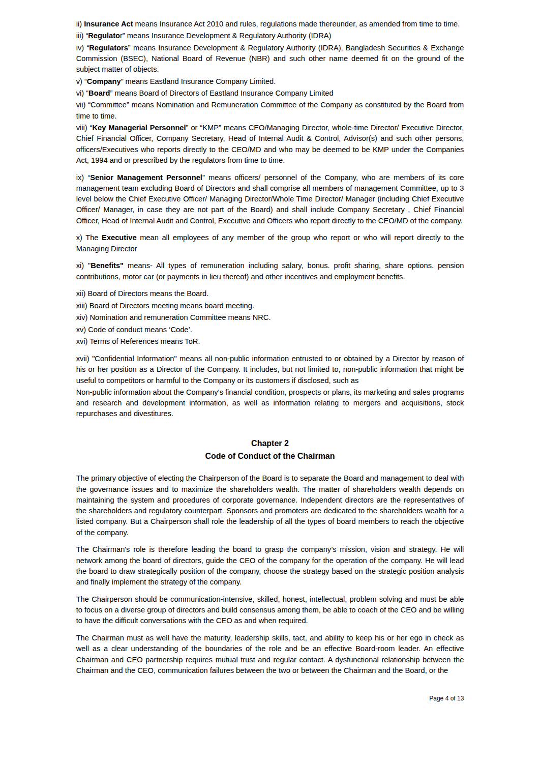ii) Insurance Act means Insurance Act 2010 and rules, regulations made thereunder, as amended from time to time.
iii) “Regulator” means Insurance Development & Regulatory Authority (IDRA)
iv) “Regulators” means Insurance Development & Regulatory Authority (IDRA), Bangladesh Securities & Exchange Commission (BSEC), National Board of Revenue (NBR) and such other name deemed fit on the ground of the subject matter of objects.
v) “Company” means Eastland Insurance Company Limited.
vi) “Board” means Board of Directors of Eastland Insurance Company Limited
vii) “Committee” means Nomination and Remuneration Committee of the Company as constituted by the Board from time to time.
viii) “Key Managerial Personnel” or “KMP” means CEO/Managing Director, whole-time Director/ Executive Director, Chief Financial Officer, Company Secretary, Head of Internal Audit & Control, Advisor(s) and such other persons, officers/Executives who reports directly to the CEO/MD and who may be deemed to be KMP under the Companies Act, 1994 and or prescribed by the regulators from time to time.
ix) “Senior Management Personnel” means officers/ personnel of the Company, who are members of its core management team excluding Board of Directors and shall comprise all members of management Committee, up to 3 level below the Chief Executive Officer/ Managing Director/Whole Time Director/ Manager (including Chief Executive Officer/ Manager, in case they are not part of the Board) and shall include Company Secretary , Chief Financial Officer, Head of Internal Audit and Control, Executive and Officers who report directly to the CEO/MD of the company.
x) The Executive mean all employees of any member of the group who report or who will report directly to the Managing Director
xi) "Benefits" means- All types of remuneration including salary, bonus. profit sharing, share options. pension contributions, motor car (or payments in lieu thereof) and other incentives and employment benefits.
xii) Board of Directors means the Board.
xiii) Board of Directors meeting means board meeting.
xiv) Nomination and remuneration Committee means NRC.
xv) Code of conduct means ‘Code’.
xvi) Terms of References means ToR.
xvii) "Confidential Information" means all non-public information entrusted to or obtained by a Director by reason of his or her position as a Director of the Company. It includes, but not limited to, non-public information that might be useful to competitors or harmful to the Company or its customers if disclosed, such as
Non-public information about the Company's financial condition, prospects or plans, its marketing and sales programs and research and development information, as well as information relating to mergers and acquisitions, stock repurchases and divestitures.
Chapter 2
Code of Conduct of the Chairman
The primary objective of electing the Chairperson of the Board is to separate the Board and management to deal with the governance issues and to maximize the shareholders wealth. The matter of shareholders wealth depends on maintaining the system and procedures of corporate governance. Independent directors are the representatives of the shareholders and regulatory counterpart. Sponsors and promoters are dedicated to the shareholders wealth for a listed company. But a Chairperson shall role the leadership of all the types of board members to reach the objective of the company.
The Chairman's role is therefore leading the board to grasp the company’s mission, vision and strategy. He will network among the board of directors, guide the CEO of the company for the operation of the company. He will lead the board to draw strategically position of the company, choose the strategy based on the strategic position analysis and finally implement the strategy of the company.
The Chairperson should be communication-intensive, skilled, honest, intellectual, problem solving and must be able to focus on a diverse group of directors and build consensus among them, be able to coach of the CEO and be willing to have the difficult conversations with the CEO as and when required.
The Chairman must as well have the maturity, leadership skills, tact, and ability to keep his or her ego in check as well as a clear understanding of the boundaries of the role and be an effective Board-room leader. An effective Chairman and CEO partnership requires mutual trust and regular contact. A dysfunctional relationship between the Chairman and the CEO, communication failures between the two or between the Chairman and the Board, or the
Page 4 of 13